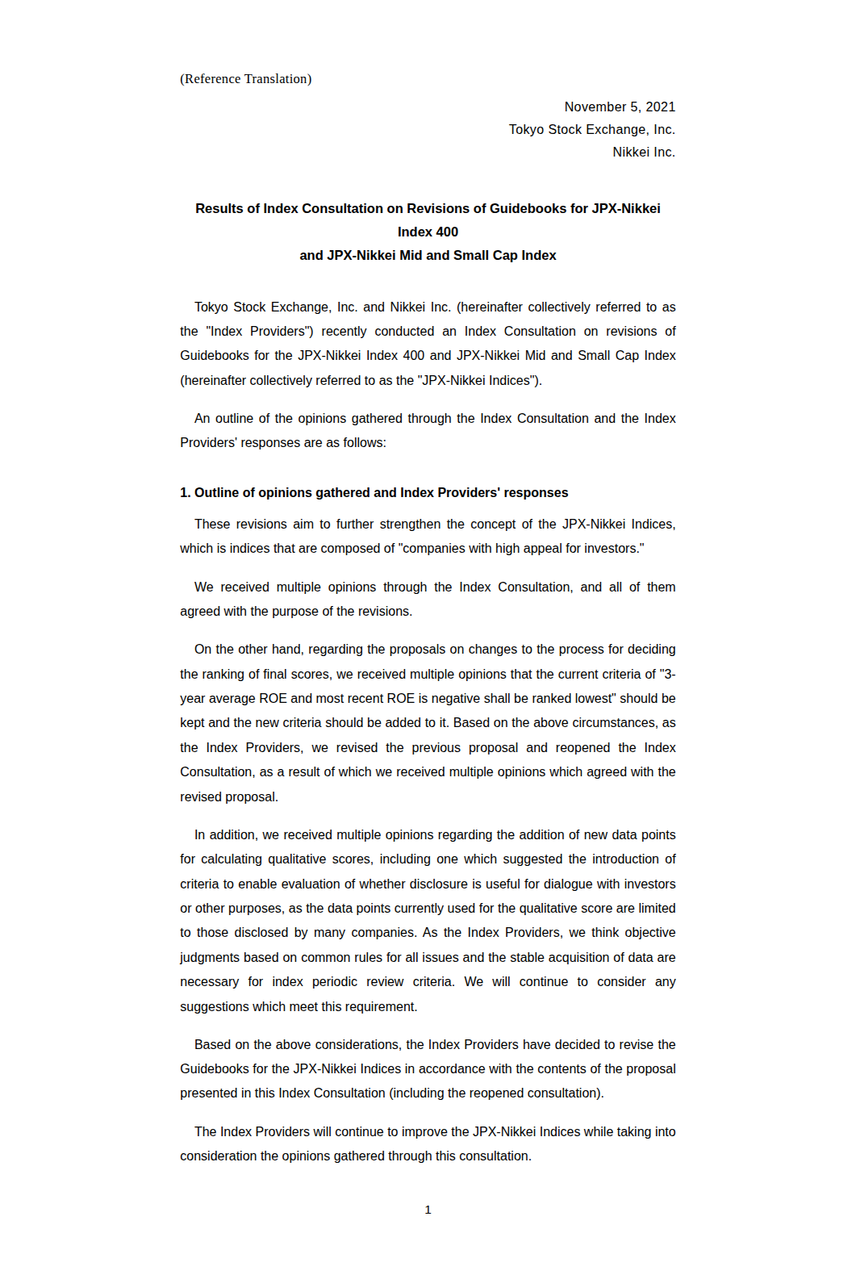(Reference Translation)
November 5, 2021
Tokyo Stock Exchange, Inc.
Nikkei Inc.
Results of Index Consultation on Revisions of Guidebooks for JPX-Nikkei Index 400
and JPX-Nikkei Mid and Small Cap Index
Tokyo Stock Exchange, Inc. and Nikkei Inc. (hereinafter collectively referred to as the "Index Providers") recently conducted an Index Consultation on revisions of Guidebooks for the JPX-Nikkei Index 400 and JPX-Nikkei Mid and Small Cap Index (hereinafter collectively referred to as the "JPX-Nikkei Indices").
An outline of the opinions gathered through the Index Consultation and the Index Providers' responses are as follows:
1. Outline of opinions gathered and Index Providers' responses
These revisions aim to further strengthen the concept of the JPX-Nikkei Indices, which is indices that are composed of "companies with high appeal for investors."
We received multiple opinions through the Index Consultation, and all of them agreed with the purpose of the revisions.
On the other hand, regarding the proposals on changes to the process for deciding the ranking of final scores, we received multiple opinions that the current criteria of "3-year average ROE and most recent ROE is negative shall be ranked lowest" should be kept and the new criteria should be added to it. Based on the above circumstances, as the Index Providers, we revised the previous proposal and reopened the Index Consultation, as a result of which we received multiple opinions which agreed with the revised proposal.
In addition, we received multiple opinions regarding the addition of new data points for calculating qualitative scores, including one which suggested the introduction of criteria to enable evaluation of whether disclosure is useful for dialogue with investors or other purposes, as the data points currently used for the qualitative score are limited to those disclosed by many companies. As the Index Providers, we think objective judgments based on common rules for all issues and the stable acquisition of data are necessary for index periodic review criteria. We will continue to consider any suggestions which meet this requirement.
Based on the above considerations, the Index Providers have decided to revise the Guidebooks for the JPX-Nikkei Indices in accordance with the contents of the proposal presented in this Index Consultation (including the reopened consultation).
The Index Providers will continue to improve the JPX-Nikkei Indices while taking into consideration the opinions gathered through this consultation.
1